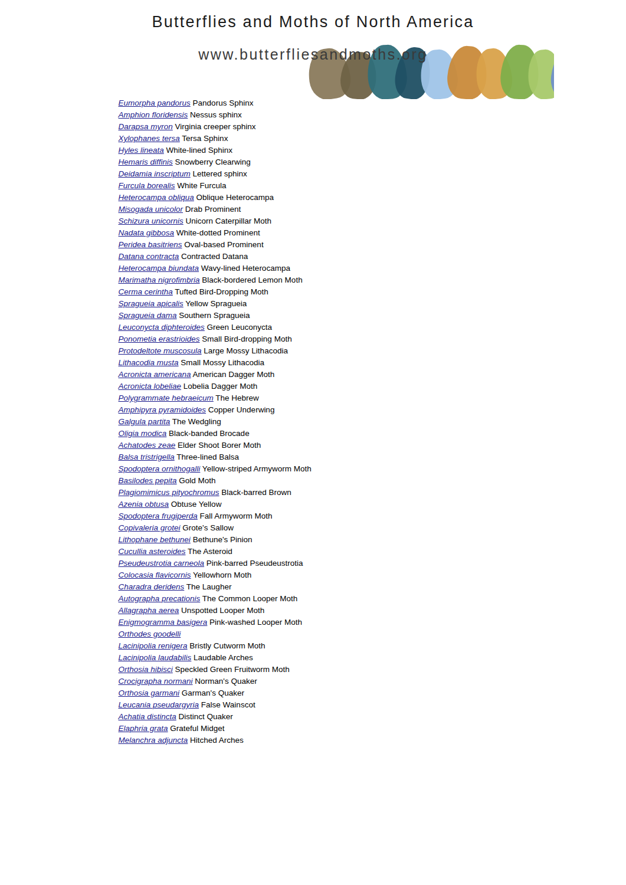Butterflies and Moths of North America
www.butterfliesandmoths.org
Eumorpha pandorus Pandorus Sphinx
Amphion floridensis Nessus sphinx
Darapsa myron Virginia creeper sphinx
Xylophanes tersa Tersa Sphinx
Hyles lineata White-lined Sphinx
Hemaris diffinis Snowberry Clearwing
Deidamia inscriptum Lettered sphinx
Furcula borealis White Furcula
Heterocampa obliqua Oblique Heterocampa
Misogada unicolor Drab Prominent
Schizura unicornis Unicorn Caterpillar Moth
Nadata gibbosa White-dotted Prominent
Peridea basitriens Oval-based Prominent
Datana contracta Contracted Datana
Heterocampa biundata Wavy-lined Heterocampa
Marimatha nigrofimbria Black-bordered Lemon Moth
Cerma cerintha Tufted Bird-Dropping Moth
Spragueia apicalis Yellow Spragueia
Spragueia dama Southern Spragueia
Leuconycta diphteroides Green Leuconycta
Ponometia erastrioides Small Bird-dropping Moth
Protodeltote muscosula Large Mossy Lithacodia
Lithacodia musta Small Mossy Lithacodia
Acronicta americana American Dagger Moth
Acronicta lobeliae Lobelia Dagger Moth
Polygrammate hebraeicum The Hebrew
Amphipyra pyramidoides Copper Underwing
Galgula partita The Wedgling
Oligia modica Black-banded Brocade
Achatodes zeae Elder Shoot Borer Moth
Balsa tristrigella Three-lined Balsa
Spodoptera ornithogalli Yellow-striped Armyworm Moth
Basilodes pepita Gold Moth
Plagiomimicus pityochromus Black-barred Brown
Azenia obtusa Obtuse Yellow
Spodoptera frugiperda Fall Armyworm Moth
Copivaleria grotei Grote's Sallow
Lithophane bethunei Bethune's Pinion
Cucullia asteroides The Asteroid
Pseudeustrotia carneola Pink-barred Pseudeustrotia
Colocasia flavicornis Yellowhorn Moth
Charadra deridens The Laugher
Autographa precationis The Common Looper Moth
Allagrapha aerea Unspotted Looper Moth
Enigmogramma basigera Pink-washed Looper Moth
Orthodes goodelli
Lacinipolia renigera Bristly Cutworm Moth
Lacinipolia laudabilis Laudable Arches
Orthosia hibisci Speckled Green Fruitworm Moth
Crocigrapha normani Norman's Quaker
Orthosia garmani Garman's Quaker
Leucania pseudargyria False Wainscot
Achatia distincta Distinct Quaker
Elaphria grata Grateful Midget
Melanchra adjuncta Hitched Arches